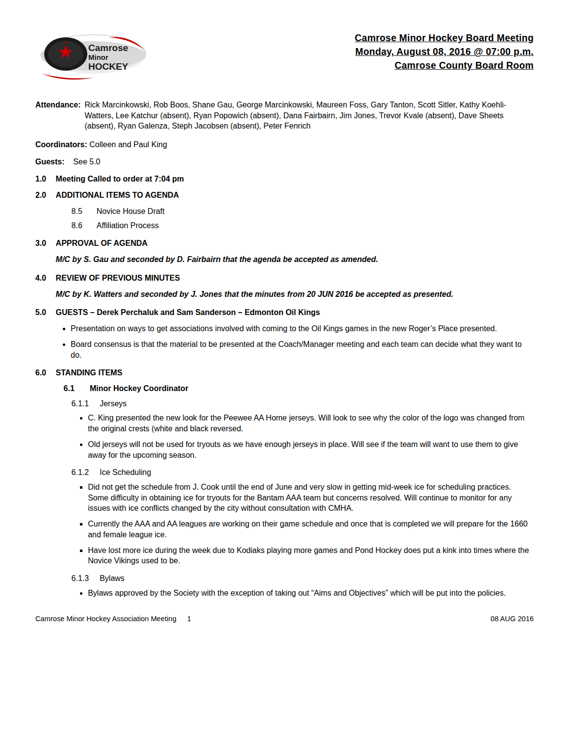Camrose Minor HOCKEY
Camrose Minor Hockey Board Meeting
Monday, August 08, 2016 @ 07:00 p.m.
Camrose County Board Room
Attendance:
Rick Marcinkowski, Rob Boos, Shane Gau, George Marcinkowski, Maureen Foss, Gary Tanton, Scott Sitler, Kathy Koehli-Watters, Lee Katchur (absent), Ryan Popowich (absent), Dana Fairbairn, Jim Jones, Trevor Kvale (absent), Dave Sheets (absent), Ryan Galenza, Steph Jacobsen (absent), Peter Fenrich
Coordinators: Colleen and Paul King
Guests: See 5.0
1.0
Meeting Called to order at 7:04 pm
2.0
ADDITIONAL ITEMS TO AGENDA
8.5 Novice House Draft
8.6 Affiliation Process
3.0
APPROVAL OF AGENDA
M/C by S. Gau and seconded by D. Fairbairn that the agenda be accepted as amended.
4.0
REVIEW OF PREVIOUS MINUTES
M/C by K. Watters and seconded by J. Jones that the minutes from 20 JUN 2016 be accepted as presented.
5.0
GUESTS – Derek Perchaluk and Sam Sanderson – Edmonton Oil Kings
Presentation on ways to get associations involved with coming to the Oil Kings games in the new Roger’s Place presented.
Board consensus is that the material to be presented at the Coach/Manager meeting and each team can decide what they want to do.
6.0
STANDING ITEMS
6.1 Minor Hockey Coordinator
6.1.1 Jerseys
C. King presented the new look for the Peewee AA Home jerseys. Will look to see why the color of the logo was changed from the original crests (white and black reversed.
Old jerseys will not be used for tryouts as we have enough jerseys in place. Will see if the team will want to use them to give away for the upcoming season.
6.1.2 Ice Scheduling
Did not get the schedule from J. Cook until the end of June and very slow in getting mid-week ice for scheduling practices. Some difficulty in obtaining ice for tryouts for the Bantam AAA team but concerns resolved. Will continue to monitor for any issues with ice conflicts changed by the city without consultation with CMHA.
Currently the AAA and AA leagues are working on their game schedule and once that is completed we will prepare for the 1660 and female league ice.
Have lost more ice during the week due to Kodiaks playing more games and Pond Hockey does put a kink into times where the Novice Vikings used to be.
6.1.3 Bylaws
Bylaws approved by the Society with the exception of taking out “Aims and Objectives” which will be put into the policies.
Camrose Minor Hockey Association Meeting
1
08 AUG 2016